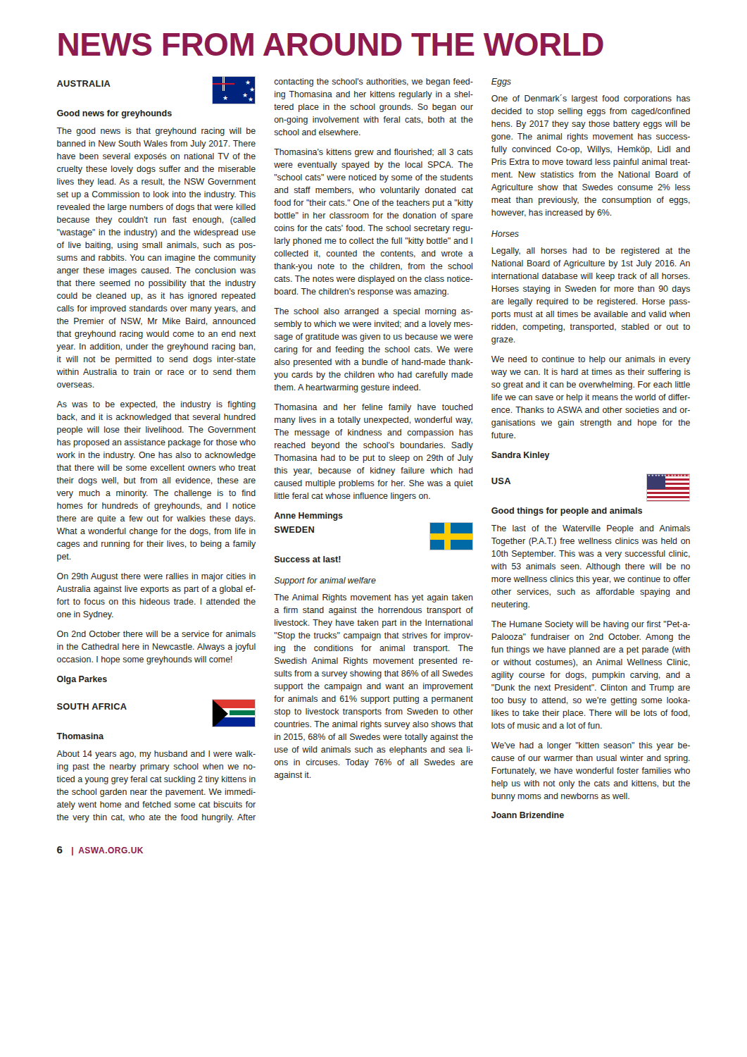News from around the world
Australia
★ ★ ★ ★ ★
Good news for greyhounds
The good news is that greyhound racing will be banned in New South Wales from July 2017. There have been several exposés on national TV of the cruelty these lovely dogs suffer and the miserable lives they lead. As a result, the NSW Government set up a Commission to look into the industry. This revealed the large numbers of dogs that were killed because they couldn't run fast enough, (called "wastage" in the industry) and the widespread use of live baiting, using small animals, such as possums and rabbits. You can imagine the community anger these images caused. The conclusion was that there seemed no possibility that the industry could be cleaned up, as it has ignored repeated calls for improved standards over many years, and the Premier of NSW, Mr Mike Baird, announced that greyhound racing would come to an end next year. In addition, under the greyhound racing ban, it will not be permitted to send dogs inter-state within Australia to train or race or to send them overseas.
As was to be expected, the industry is fighting back, and it is acknowledged that several hundred people will lose their livelihood. The Government has proposed an assistance package for those who work in the industry. One has also to acknowledge that there will be some excellent owners who treat their dogs well, but from all evidence, these are very much a minority. The challenge is to find homes for hundreds of greyhounds, and I notice there are quite a few out for walkies these days. What a wonderful change for the dogs, from life in cages and running for their lives, to being a family pet.
On 29th August there were rallies in major cities in Australia against live exports as part of a global effort to focus on this hideous trade. I attended the one in Sydney.
On 2nd October there will be a service for animals in the Cathedral here in Newcastle. Always a joyful occasion. I hope some greyhounds will come!
Olga Parkes
South Africa
Thomasina
About 14 years ago, my husband and I were walking past the nearby primary school when we noticed a young grey feral cat suckling 2 tiny kittens in the school garden near the pavement. We immediately went home and fetched some cat biscuits for the very thin cat, who ate the food hungrily. After contacting the school's authorities, we began feeding Thomasina and her kittens regularly in a sheltered place in the school grounds. So began our on-going involvement with feral cats, both at the school and elsewhere.
Thomasina's kittens grew and flourished; all 3 cats were eventually spayed by the local SPCA. The "school cats" were noticed by some of the students and staff members, who voluntarily donated cat food for "their cats." One of the teachers put a "kitty bottle" in her classroom for the donation of spare coins for the cats' food. The school secretary regularly phoned me to collect the full "kitty bottle" and I collected it, counted the contents, and wrote a thank-you note to the children, from the school cats. The notes were displayed on the class notice-board. The children's response was amazing.
The school also arranged a special morning assembly to which we were invited; and a lovely message of gratitude was given to us because we were caring for and feeding the school cats. We were also presented with a bundle of hand-made thank-you cards by the children who had carefully made them. A heartwarming gesture indeed.
Thomasina and her feline family have touched many lives in a totally unexpected, wonderful way, The message of kindness and compassion has reached beyond the school's boundaries. Sadly Thomasina had to be put to sleep on 29th of July this year, because of kidney failure which had caused multiple problems for her. She was a quiet little feral cat whose influence lingers on.
Anne Hemmings
Sweden
Success at last!
Support for animal welfare
The Animal Rights movement has yet again taken a firm stand against the horrendous transport of livestock. They have taken part in the International "Stop the trucks" campaign that strives for improving the conditions for animal transport. The Swedish Animal Rights movement presented results from a survey showing that 86% of all Swedes support the campaign and want an improvement for animals and 61% support putting a permanent stop to livestock transports from Sweden to other countries. The animal rights survey also shows that in 2015, 68% of all Swedes were totally against the use of wild animals such as elephants and sea lions in circuses. Today 76% of all Swedes are against it.
Eggs
One of Denmark´s largest food corporations has decided to stop selling eggs from caged/confined hens. By 2017 they say those battery eggs will be gone. The animal rights movement has successfully convinced Co-op, Willys, Hemköp, Lidl and Pris Extra to move toward less painful animal treatment. New statistics from the National Board of Agriculture show that Swedes consume 2% less meat than previously, the consumption of eggs, however, has increased by 6%.
Horses
Legally, all horses had to be registered at the National Board of Agriculture by 1st July 2016. An international database will keep track of all horses. Horses staying in Sweden for more than 90 days are legally required to be registered. Horse passports must at all times be available and valid when ridden, competing, transported, stabled or out to graze.
We need to continue to help our animals in every way we can. It is hard at times as their suffering is so great and it can be overwhelming. For each little life we can save or help it means the world of difference. Thanks to ASWA and other societies and organisations we gain strength and hope for the future.
Sandra Kinley
USA
Good things for people and animals
The last of the Waterville People and Animals Together (P.A.T.) free wellness clinics was held on 10th September. This was a very successful clinic, with 53 animals seen. Although there will be no more wellness clinics this year, we continue to offer other services, such as affordable spaying and neutering.
The Humane Society will be having our first "Pet-a-Palooza" fundraiser on 2nd October. Among the fun things we have planned are a pet parade (with or without costumes), an Animal Wellness Clinic, agility course for dogs, pumpkin carving, and a "Dunk the next President". Clinton and Trump are too busy to attend, so we're getting some lookalikes to take their place. There will be lots of food, lots of music and a lot of fun.
We've had a longer "kitten season" this year because of our warmer than usual winter and spring. Fortunately, we have wonderful foster families who help us with not only the cats and kittens, but the bunny moms and newborns as well.
Joann Brizendine
6|ASWA.ORG.UK